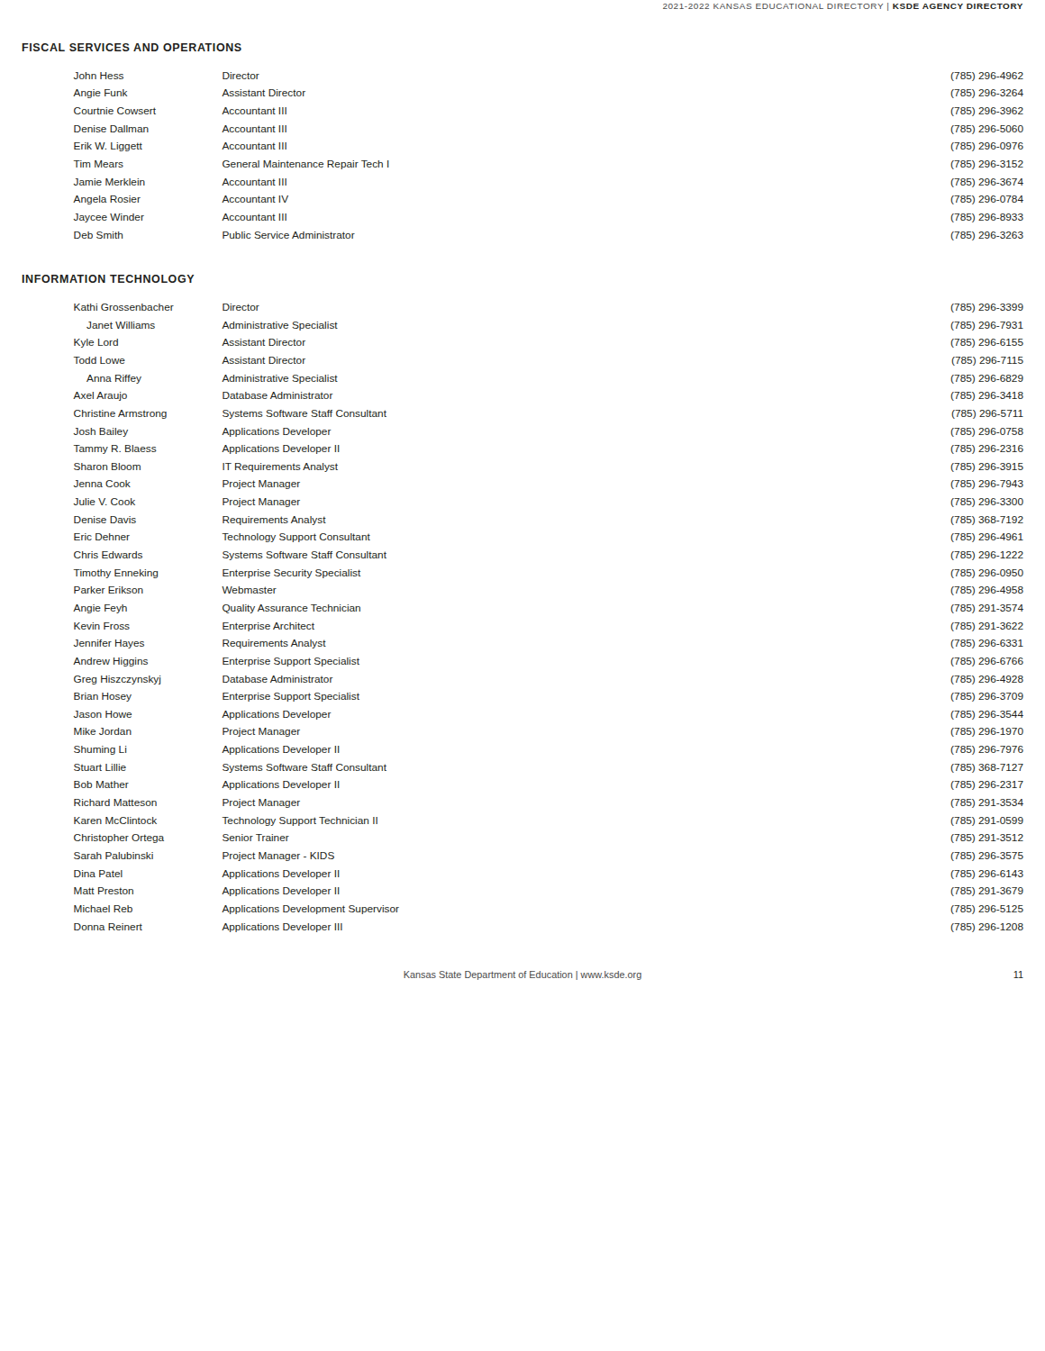2021-2022 KANSAS EDUCATIONAL DIRECTORY | KSDE AGENCY DIRECTORY
FISCAL SERVICES AND OPERATIONS
| John Hess | Director | (785) 296-4962 |
| Angie Funk | Assistant Director | (785) 296-3264 |
| Courtnie Cowsert | Accountant III | (785) 296-3962 |
| Denise Dallman | Accountant III | (785) 296-5060 |
| Erik W. Liggett | Accountant III | (785) 296-0976 |
| Tim Mears | General Maintenance Repair Tech I | (785) 296-3152 |
| Jamie Merklein | Accountant III | (785) 296-3674 |
| Angela Rosier | Accountant IV | (785) 296-0784 |
| Jaycee Winder | Accountant III | (785) 296-8933 |
| Deb Smith | Public Service Administrator | (785) 296-3263 |
INFORMATION TECHNOLOGY
| Kathi Grossenbacher | Director | (785) 296-3399 |
| Janet Williams | Administrative Specialist | (785) 296-7931 |
| Kyle Lord | Assistant Director | (785) 296-6155 |
| Todd Lowe | Assistant Director | (785) 296-7115 |
| Anna Riffey | Administrative Specialist | (785) 296-6829 |
| Axel Araujo | Database Administrator | (785) 296-3418 |
| Christine Armstrong | Systems Software Staff Consultant | (785) 296-5711 |
| Josh Bailey | Applications Developer | (785) 296-0758 |
| Tammy R. Blaess | Applications Developer II | (785) 296-2316 |
| Sharon Bloom | IT Requirements Analyst | (785) 296-3915 |
| Jenna Cook | Project Manager | (785) 296-7943 |
| Julie V. Cook | Project Manager | (785) 296-3300 |
| Denise Davis | Requirements Analyst | (785) 368-7192 |
| Eric Dehner | Technology Support Consultant | (785) 296-4961 |
| Chris Edwards | Systems Software Staff Consultant | (785) 296-1222 |
| Timothy Enneking | Enterprise Security Specialist | (785) 296-0950 |
| Parker Erikson | Webmaster | (785) 296-4958 |
| Angie Feyh | Quality Assurance Technician | (785) 291-3574 |
| Kevin Fross | Enterprise Architect | (785) 291-3622 |
| Jennifer Hayes | Requirements Analyst | (785) 296-6331 |
| Andrew Higgins | Enterprise Support Specialist | (785) 296-6766 |
| Greg Hiszczynskyj | Database Administrator | (785) 296-4928 |
| Brian Hosey | Enterprise Support Specialist | (785) 296-3709 |
| Jason Howe | Applications Developer | (785) 296-3544 |
| Mike Jordan | Project Manager | (785) 296-1970 |
| Shuming Li | Applications Developer II | (785) 296-7976 |
| Stuart Lillie | Systems Software Staff Consultant | (785) 368-7127 |
| Bob Mather | Applications Developer II | (785) 296-2317 |
| Richard Matteson | Project Manager | (785) 291-3534 |
| Karen McClintock | Technology Support Technician II | (785) 291-0599 |
| Christopher Ortega | Senior Trainer | (785) 291-3512 |
| Sarah Palubinski | Project Manager - KIDS | (785) 296-3575 |
| Dina Patel | Applications Developer II | (785) 296-6143 |
| Matt Preston | Applications Developer II | (785) 291-3679 |
| Michael Reb | Applications Development Supervisor | (785) 296-5125 |
| Donna Reinert | Applications Developer III | (785) 296-1208 |
Kansas State Department of Education | www.ksde.org 11